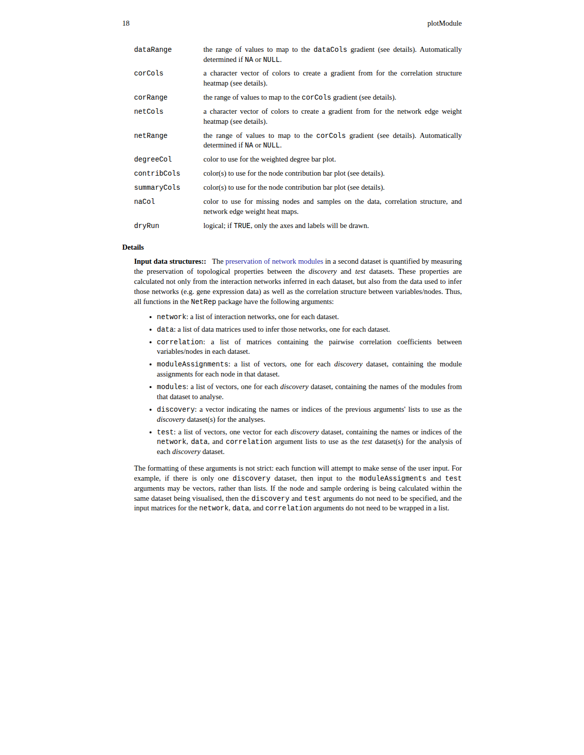18 plotModule
dataRange
the range of values to map to the dataCols gradient (see details). Automatically determined if NA or NULL.
corCols
a character vector of colors to create a gradient from for the correlation structure heatmap (see details).
corRange
the range of values to map to the corCols gradient (see details).
netCols
a character vector of colors to create a gradient from for the network edge weight heatmap (see details).
netRange
the range of values to map to the corCols gradient (see details). Automatically determined if NA or NULL.
degreeCol
color to use for the weighted degree bar plot.
contribCols
color(s) to use for the node contribution bar plot (see details).
summaryCols
color(s) to use for the node contribution bar plot (see details).
naCol
color to use for missing nodes and samples on the data, correlation structure, and network edge weight heat maps.
dryRun
logical; if TRUE, only the axes and labels will be drawn.
Details
Input data structures:: The preservation of network modules in a second dataset is quantified by measuring the preservation of topological properties between the discovery and test datasets. These properties are calculated not only from the interaction networks inferred in each dataset, but also from the data used to infer those networks (e.g. gene expression data) as well as the correlation structure between variables/nodes. Thus, all functions in the NetRep package have the following arguments:
network: a list of interaction networks, one for each dataset.
data: a list of data matrices used to infer those networks, one for each dataset.
correlation: a list of matrices containing the pairwise correlation coefficients between variables/nodes in each dataset.
moduleAssignments: a list of vectors, one for each discovery dataset, containing the module assignments for each node in that dataset.
modules: a list of vectors, one for each discovery dataset, containing the names of the modules from that dataset to analyse.
discovery: a vector indicating the names or indices of the previous arguments' lists to use as the discovery dataset(s) for the analyses.
test: a list of vectors, one vector for each discovery dataset, containing the names or indices of the network, data, and correlation argument lists to use as the test dataset(s) for the analysis of each discovery dataset.
The formatting of these arguments is not strict: each function will attempt to make sense of the user input. For example, if there is only one discovery dataset, then input to the moduleAssigments and test arguments may be vectors, rather than lists. If the node and sample ordering is being calculated within the same dataset being visualised, then the discovery and test arguments do not need to be specified, and the input matrices for the network, data, and correlation arguments do not need to be wrapped in a list.